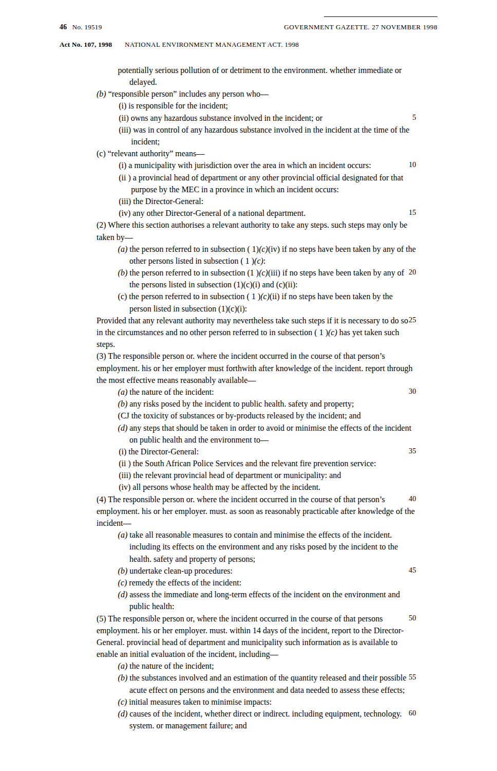46 No. 19519 GOVERNMENT GAZETTE. 27 NOVEMBER 1998
Act No. 107, 1998 NATIONAL ENVIRONMENT MANAGEMENT ACT. 1998
potentially serious pollution of or detriment to the environment. whether immediate or delayed.
(b) “responsible person” includes any person who—
(i) is responsible for the incident;
5
(ii) owns any hazardous substance involved in the incident; or
(iii) was in control of any hazardous substance involved in the incident at the time of the incident;
(c) “relevant authority” means—
10
(i) a municipality with jurisdiction over the area in which an incident occurs:
(ii ) a provincial head of department or any other provincial official designated for that purpose by the MEC in a province in which an incident occurs:
(iii) the Director-General:
15
(iv) any other Director-General of a national department.
(2) Where this section authorises a relevant authority to take any steps. such steps may only be taken by—
(a) the person referred to in subsection ( 1)(c)(iv) if no steps have been taken by any of the other persons listed in subsection ( 1 )(c):
20
(b) the person referred to in subsection (1 )(c)(iii) if no steps have been taken by any of the persons listed in subsection (1)(c)(i) and (c)(ii):
(c) the person referred to in subsection ( 1 )(c)(ii) if no steps have been taken by the person listed in subsection (1)(c)(i):
25
Provided that any relevant authority may nevertheless take such steps if it is necessary to do so in the circumstances and no other person referred to in subsection ( 1 )(c) has yet taken such steps.
(3) The responsible person or. where the incident occurred in the course of that person’s employment. his or her employer must forthwith after knowledge of the incident. report through the most effective means reasonably available—
30
(a) the nature of the incident:
(b) any risks posed by the incident to public health. safety and property;
(CJ the toxicity of substances or by-products released by the incident; and
(d) any steps that should be taken in order to avoid or minimise the effects of the incident on public health and the environment to—
35
(i) the Director-General:
(ii ) the South African Police Services and the relevant fire prevention service:
(iii) the relevant provincial head of department or municipality: and
(iv) all persons whose health may be affected by the incident.
40
(4) The responsible person or. where the incident occurred in the course of that person’s employment. his or her employer. must. as soon as reasonably practicable after knowledge of the incident—
(a) take all reasonable measures to contain and minimise the effects of the incident. including its effects on the environment and any risks posed by the incident to the health. safety and property of persons;
45
(b) undertake clean-up procedures:
(c) remedy the effects of the incident:
(d) assess the immediate and long-term effects of the incident on the environment and public health:
50
(5) The responsible person or, where the incident occurred in the course of that persons employment. his or her employer. must. within 14 days of the incident, report to the Director-General. provincial head of department and municipality such information as is available to enable an initial evaluation of the incident, including—
(a) the nature of the incident;
55
(b) the substances involved and an estimation of the quantity released and their possible acute effect on persons and the environment and data needed to assess these effects;
(c) initial measures taken to minimise impacts:
60
(d) causes of the incident, whether direct or indirect. including equipment, technology. system. or management failure; and